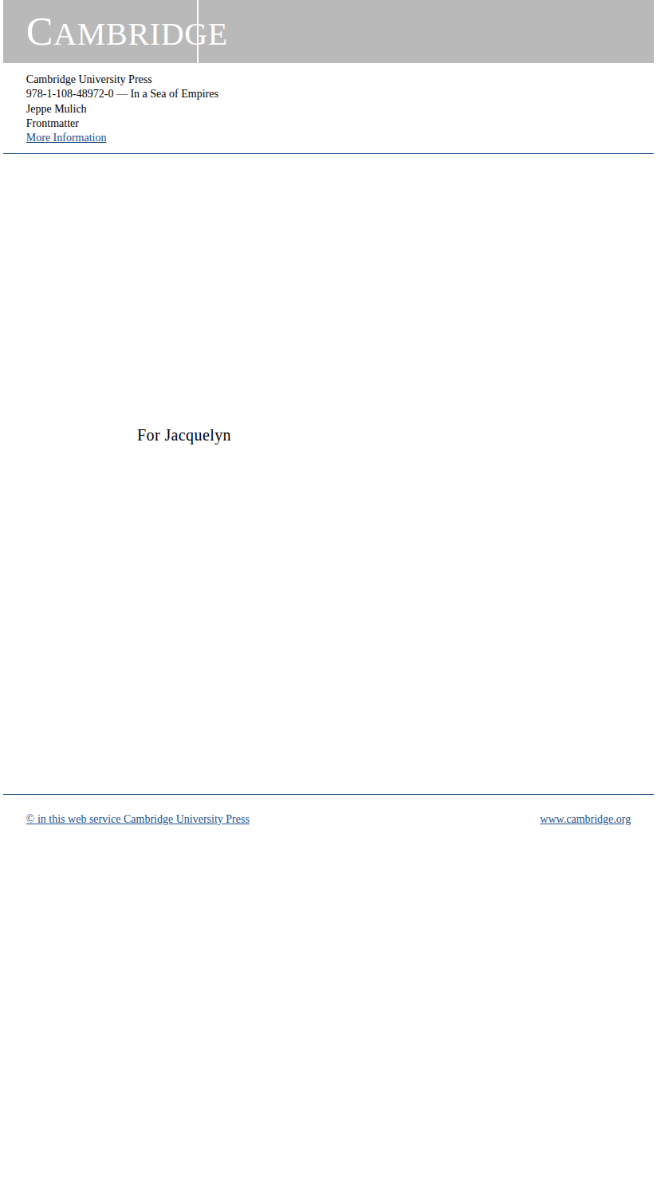CAMBRIDGE
Cambridge University Press
978-1-108-48972-0 — In a Sea of Empires
Jeppe Mulich
Frontmatter
More Information
For Jacquelyn
© in this web service Cambridge University Press www.cambridge.org